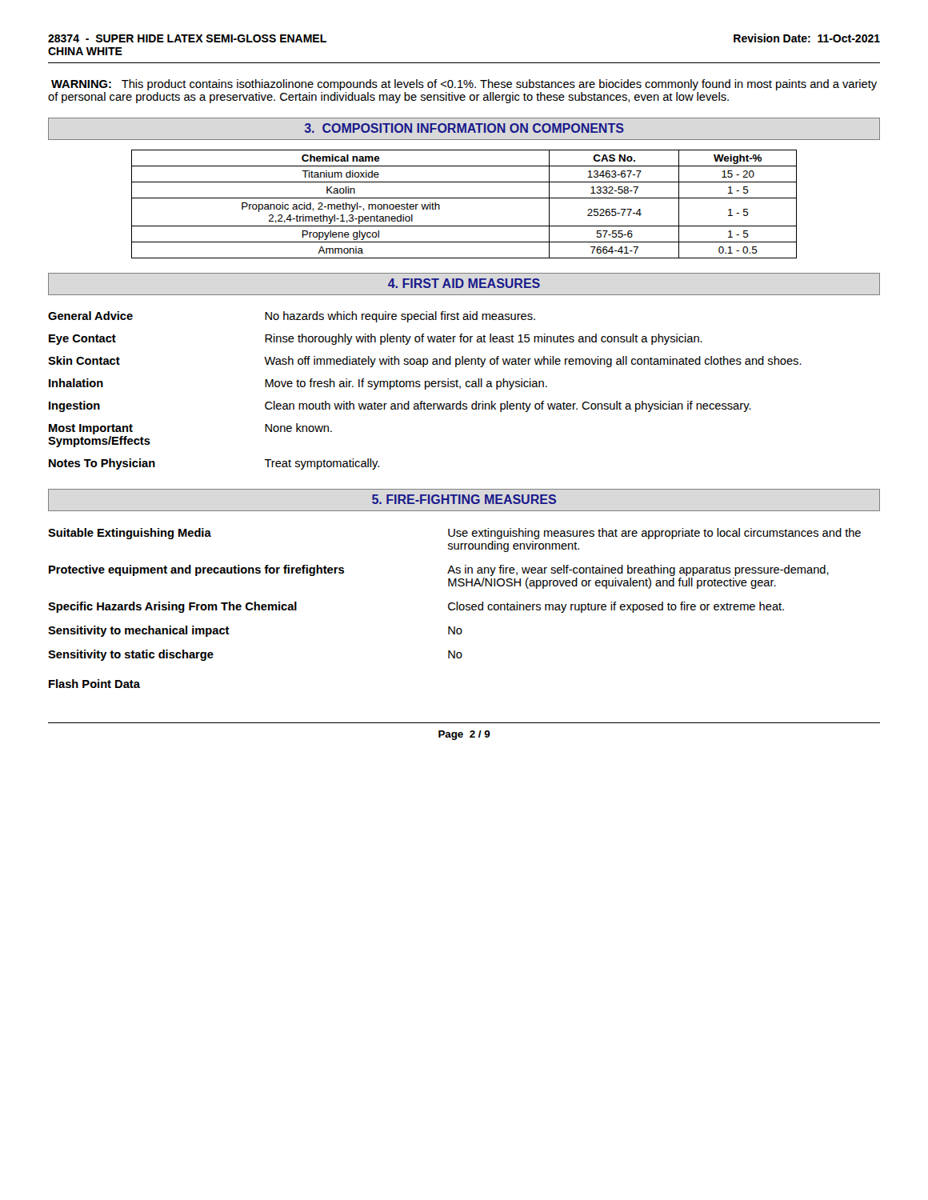28374 - SUPER HIDE LATEX SEMI-GLOSS ENAMEL
CHINA WHITE
Revision Date: 11-Oct-2021
WARNING: This product contains isothiazolinone compounds at levels of <0.1%. These substances are biocides commonly found in most paints and a variety of personal care products as a preservative. Certain individuals may be sensitive or allergic to these substances, even at low levels.
3. COMPOSITION INFORMATION ON COMPONENTS
| Chemical name | CAS No. | Weight-% |
| --- | --- | --- |
| Titanium dioxide | 13463-67-7 | 15 - 20 |
| Kaolin | 1332-58-7 | 1 - 5 |
| Propanoic acid, 2-methyl-, monoester with 2,2,4-trimethyl-1,3-pentanediol | 25265-77-4 | 1 - 5 |
| Propylene glycol | 57-55-6 | 1 - 5 |
| Ammonia | 7664-41-7 | 0.1 - 0.5 |
4. FIRST AID MEASURES
| General Advice | No hazards which require special first aid measures. |
| Eye Contact | Rinse thoroughly with plenty of water for at least 15 minutes and consult a physician. |
| Skin Contact | Wash off immediately with soap and plenty of water while removing all contaminated clothes and shoes. |
| Inhalation | Move to fresh air. If symptoms persist, call a physician. |
| Ingestion | Clean mouth with water and afterwards drink plenty of water. Consult a physician if necessary. |
| Most Important Symptoms/Effects | None known. |
| Notes To Physician | Treat symptomatically. |
5. FIRE-FIGHTING MEASURES
| Suitable Extinguishing Media | Use extinguishing measures that are appropriate to local circumstances and the surrounding environment. |
| Protective equipment and precautions for firefighters | As in any fire, wear self-contained breathing apparatus pressure-demand, MSHA/NIOSH (approved or equivalent) and full protective gear. |
| Specific Hazards Arising From The Chemical | Closed containers may rupture if exposed to fire or extreme heat. |
| Sensitivity to mechanical impact | No |
| Sensitivity to static discharge | No |
Flash Point Data
Page 2 / 9